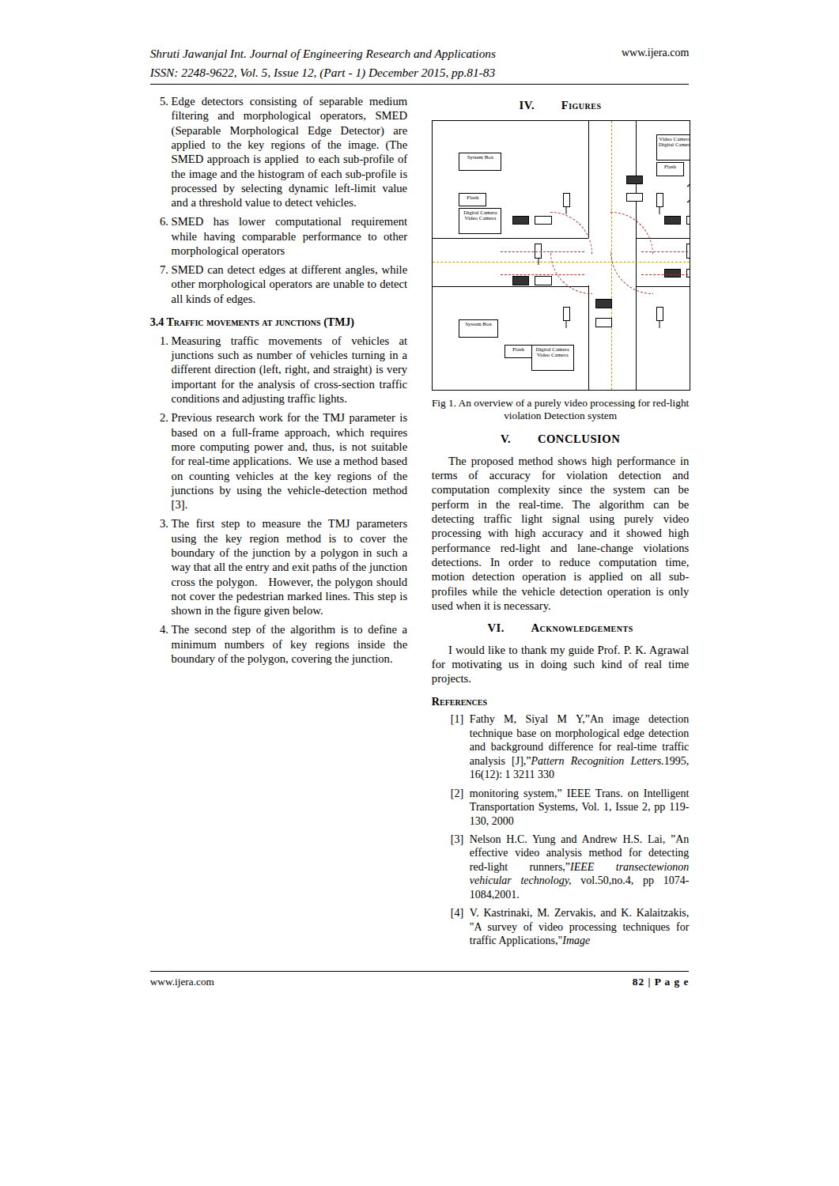www.ijera.com Shruti Jawanjal Int. Journal of Engineering Research and Applications
ISSN: 2248-9622, Vol. 5, Issue 12, (Part - 1) December 2015, pp.81-83
Edge detectors consisting of separable medium filtering and morphological operators, SMED (Separable Morphological Edge Detector) are applied to the key regions of the image. (The SMED approach is applied to each sub-profile of the image and the histogram of each sub-profile is processed by selecting dynamic left-limit value and a threshold value to detect vehicles.
SMED has lower computational requirement while having comparable performance to other morphological operators
SMED can detect edges at different angles, while other morphological operators are unable to detect all kinds of edges.
3.4 Traffic movements at junctions (TMJ)
Measuring traffic movements of vehicles at junctions such as number of vehicles turning in a different direction (left, right, and straight) is very important for the analysis of cross-section traffic conditions and adjusting traffic lights.
Previous research work for the TMJ parameter is based on a full-frame approach, which requires more computing power and, thus, is not suitable for real-time applications. We use a method based on counting vehicles at the key regions of the junctions by using the vehicle-detection method [3].
The first step to measure the TMJ parameters using the key region method is to cover the boundary of the junction by a polygon in such a way that all the entry and exit paths of the junction cross the polygon. However, the polygon should not cover the pedestrian marked lines. This step is shown in the figure given below.
The second step of the algorithm is to define a minimum numbers of key regions inside the boundary of the polygon, covering the junction.
IV. Figures
Video Camera
Digital Camera
Video Camera
Digital Camera
Flash
Flash
System
Box
Image analysis
System Box
Flash
Digital Camera
Video Camera
Video Camera
Digital Camera
Flash
System Box
System Box
Flash
Digital Camera
Video Camera
✓No traffic light signal
✓No inductive loop signal
Fig 1. An overview of a purely video processing for red-light violation Detection system
V. CONCLUSION
The proposed method shows high performance in terms of accuracy for violation detection and computation complexity since the system can be perform in the real-time. The algorithm can be detecting traffic light signal using purely video processing with high accuracy and it showed high performance red-light and lane-change violations detections. In order to reduce computation time, motion detection operation is applied on all sub-profiles while the vehicle detection operation is only used when it is necessary.
VI. Acknowledgements
I would like to thank my guide Prof. P. K. Agrawal for motivating us in doing such kind of real time projects.
References
| [1] | Fathy M, Siyal M Y,”An image detection technique base on morphological edge detection and background difference for real-time traffic analysis [J],” Pattern Recognition Letters. 1995, 16(12): 1 3211 330 |
| [2] | monitoring system,” IEEE Trans. on Intelligent Transportation Systems, Vol. 1, Issue 2, pp 119-130, 2000 |
| [3] | Nelson H.C. Yung and Andrew H.S. Lai, ”An effective video analysis method for detecting red-light runners,” IEEE transectewionon vehicular technology, vol.50,no.4, pp 1074-1084,2001. |
| [4] | V. Kastrinaki, M. Zervakis, and K. Kalaitzakis, "A survey of video processing techniques for traffic Applications," Image |
www.ijera.com
82 | P a g e